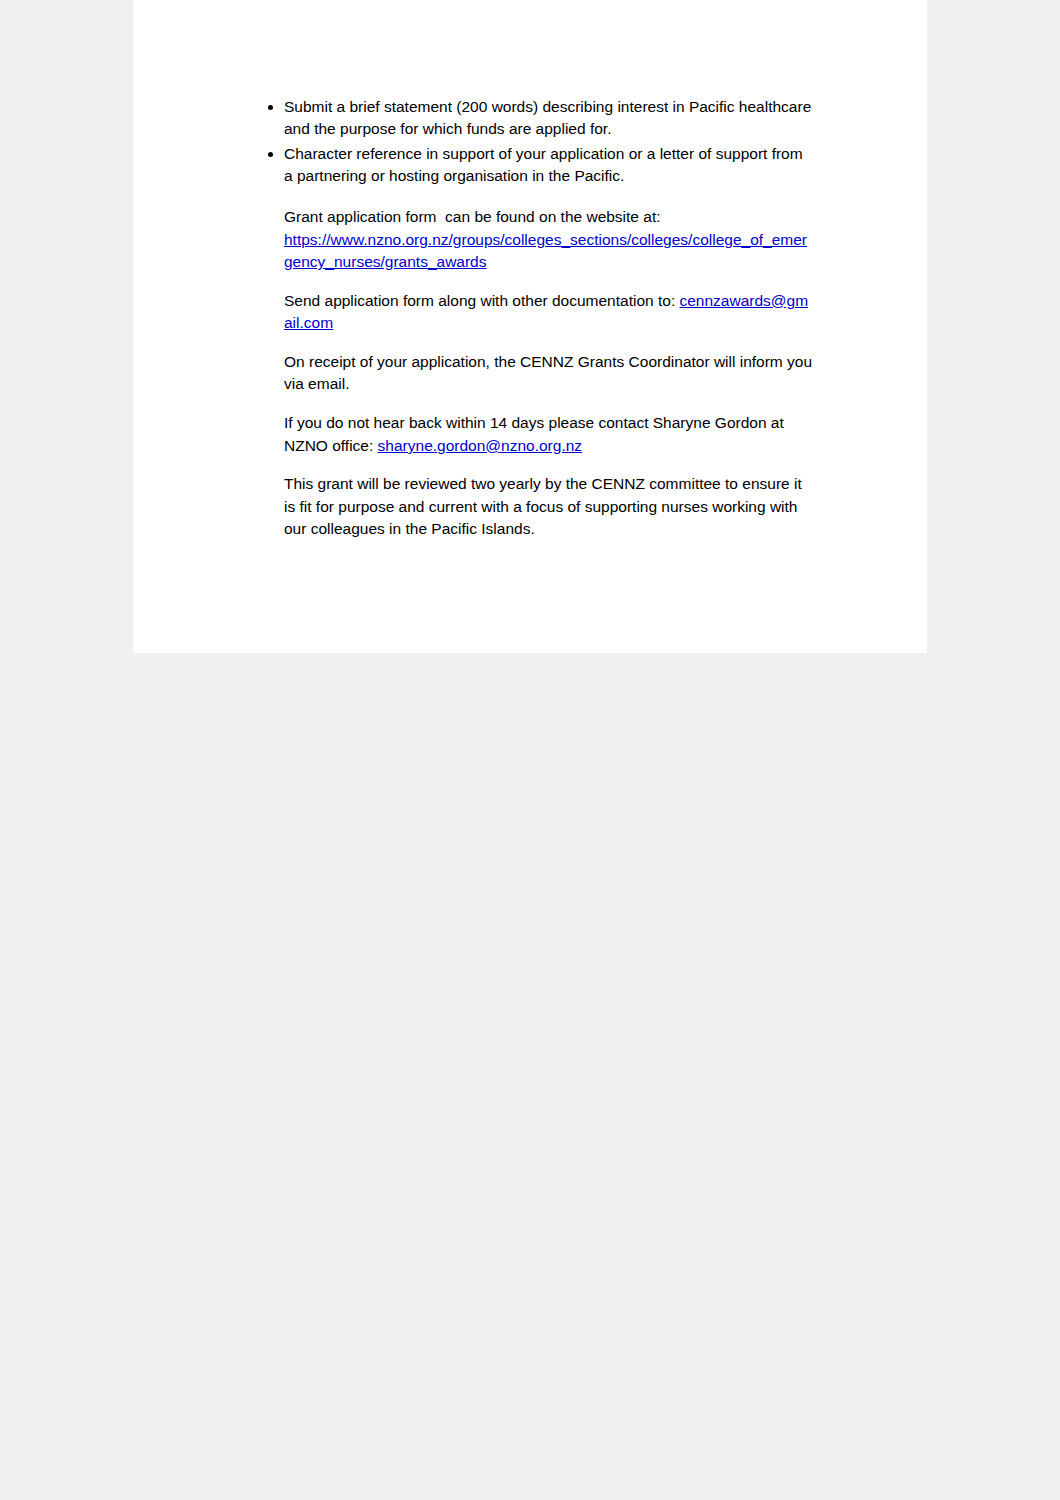Submit a brief statement (200 words) describing interest in Pacific healthcare and the purpose for which funds are applied for.
Character reference in support of your application or a letter of support from a partnering or hosting organisation in the Pacific.
Grant application form can be found on the website at:
https://www.nzno.org.nz/groups/colleges_sections/colleges/college_of_emergency_nurses/grants_awards
Send application form along with other documentation to: cennzawards@gmail.com
On receipt of your application, the CENNZ Grants Coordinator will inform you via email.
If you do not hear back within 14 days please contact Sharyne Gordon at NZNO office: sharyne.gordon@nzno.org.nz
This grant will be reviewed two yearly by the CENNZ committee to ensure it is fit for purpose and current with a focus of supporting nurses working with our colleagues in the Pacific Islands.